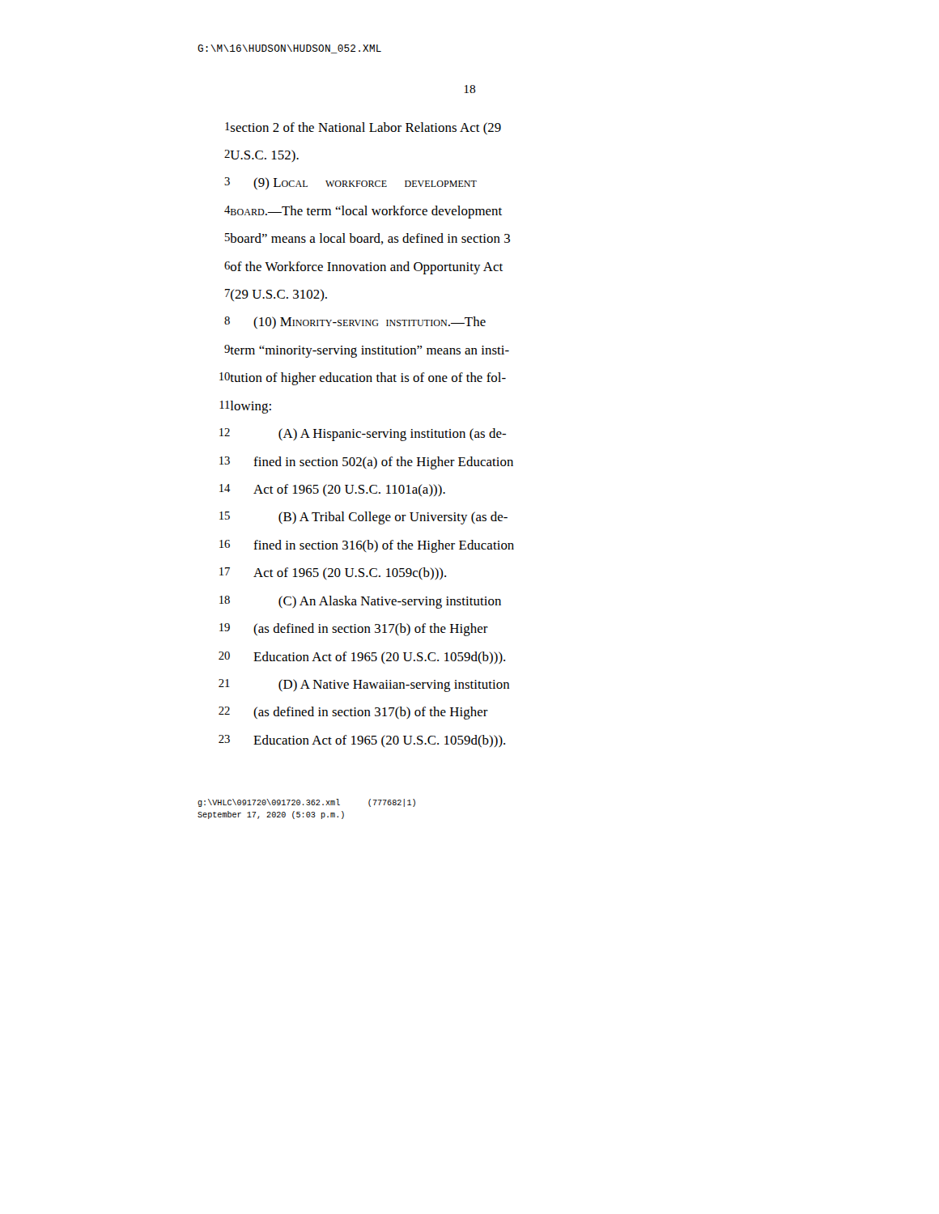G:\M\16\HUDSON\HUDSON_052.XML
18
| 1 | section 2 of the National Labor Relations Act (29 |
| 2 | U.S.C. 152). |
| 3 | (9) Local workforce development |
| 4 | board .—The term “local workforce development |
| 5 | board” means a local board, as defined in section 3 |
| 6 | of the Workforce Innovation and Opportunity Act |
| 7 | (29 U.S.C. 3102). |
| 8 | (10) Minority-serving institution .—The |
| 9 | term “minority-serving institution” means an insti- |
| 10 | tution of higher education that is of one of the fol- |
| 11 | lowing: |
| 12 | (A) A Hispanic-serving institution (as de- |
| 13 | fined in section 502(a) of the Higher Education |
| 14 | Act of 1965 (20 U.S.C. 1101a(a))). |
| 15 | (B) A Tribal College or University (as de- |
| 16 | fined in section 316(b) of the Higher Education |
| 17 | Act of 1965 (20 U.S.C. 1059c(b))). |
| 18 | (C) An Alaska Native-serving institution |
| 19 | (as defined in section 317(b) of the Higher |
| 20 | Education Act of 1965 (20 U.S.C. 1059d(b))). |
| 21 | (D) A Native Hawaiian-serving institution |
| 22 | (as defined in section 317(b) of the Higher |
| 23 | Education Act of 1965 (20 U.S.C. 1059d(b))). |
g:\VHLC\091720\091720.362.xml(777682|1)
September 17, 2020 (5:03 p.m.)